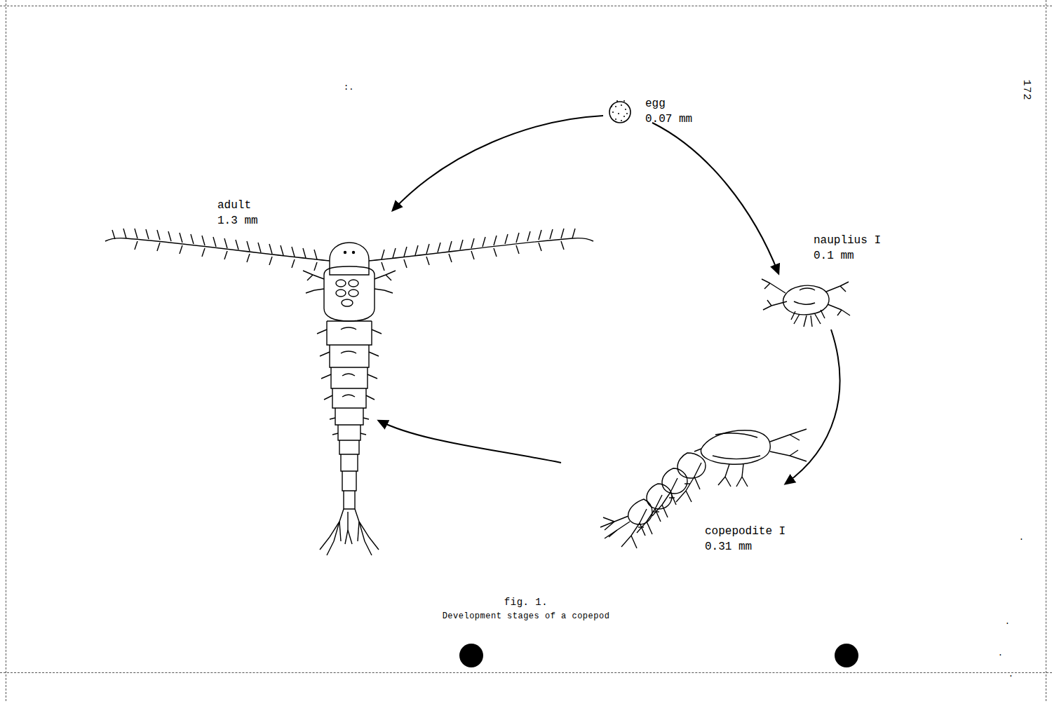172
egg
0.07 mm
nauplius I
0.1 mm
copepodite I
0.31 mm
adult
1.3 mm
fig. 1.
Development stages of a copepod
:.
.
.
.
.